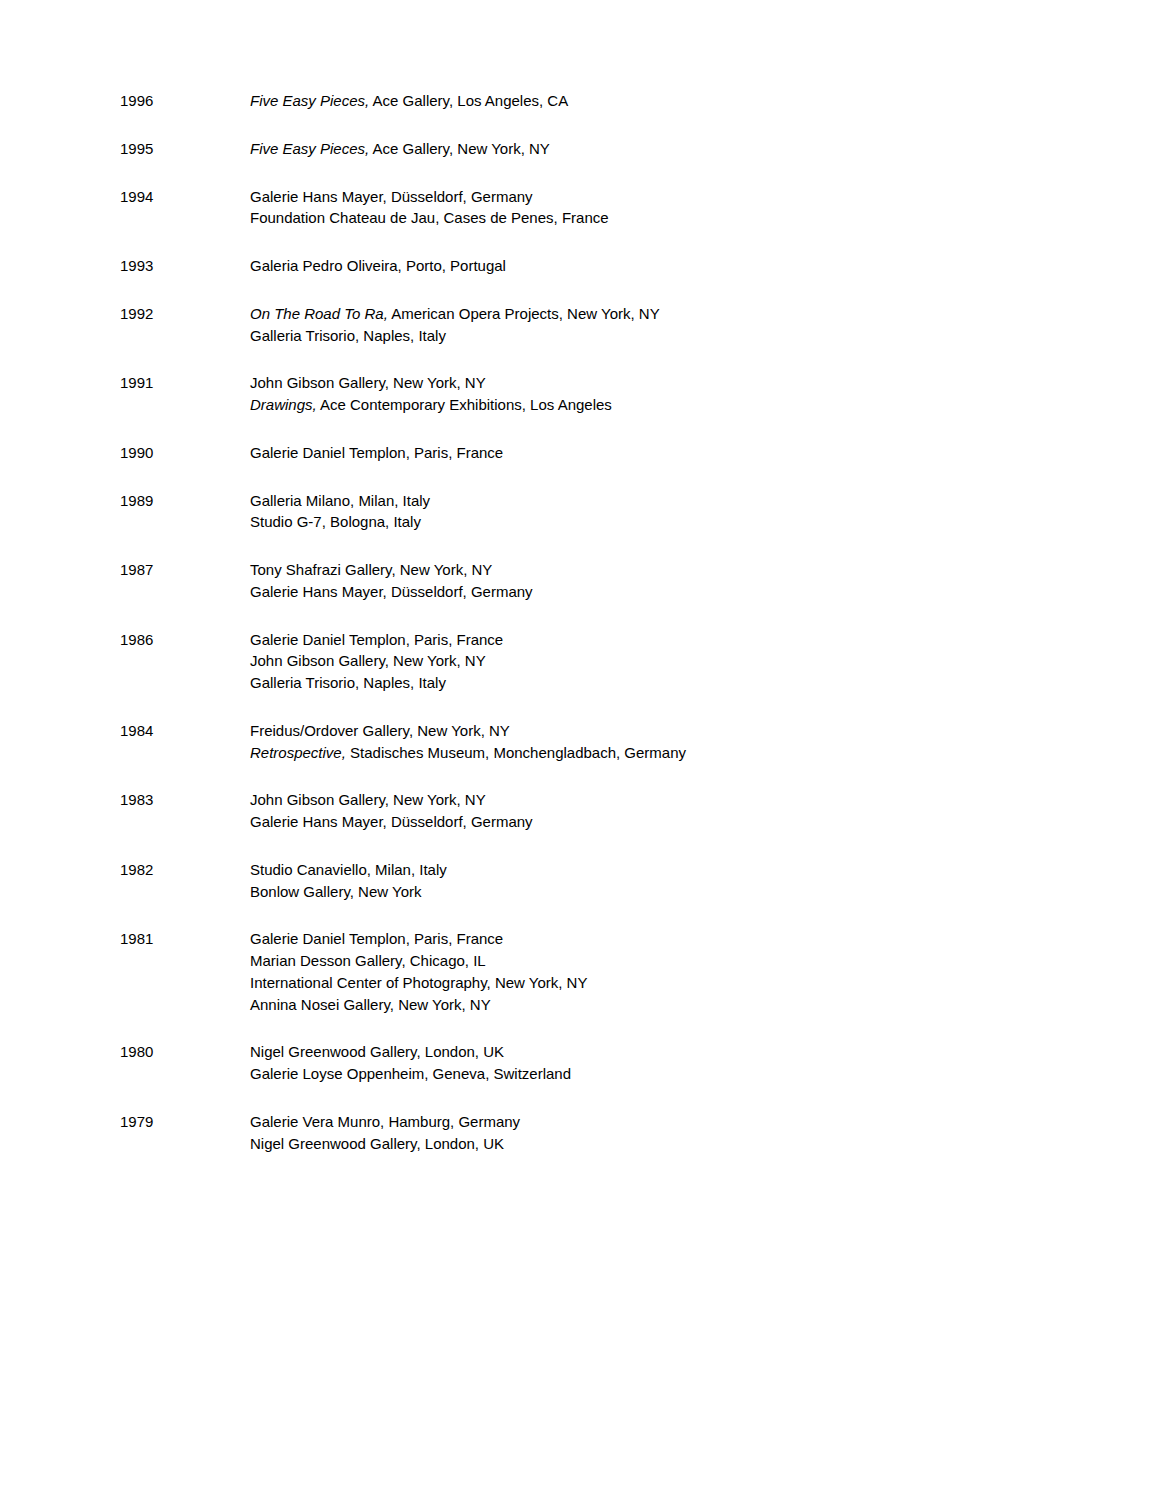| 1996 | Five Easy Pieces, Ace Gallery, Los Angeles, CA |
| 1995 | Five Easy Pieces, Ace Gallery, New York, NY |
| 1994 | Galerie Hans Mayer, Düsseldorf, Germany Foundation Chateau de Jau, Cases de Penes, France |
| 1993 | Galeria Pedro Oliveira, Porto, Portugal |
| 1992 | On The Road To Ra, American Opera Projects, New York, NY Galleria Trisorio, Naples, Italy |
| 1991 | John Gibson Gallery, New York, NY Drawings, Ace Contemporary Exhibitions, Los Angeles |
| 1990 | Galerie Daniel Templon, Paris, France |
| 1989 | Galleria Milano, Milan, Italy Studio G-7, Bologna, Italy |
| 1987 | Tony Shafrazi Gallery, New York, NY Galerie Hans Mayer, Düsseldorf, Germany |
| 1986 | Galerie Daniel Templon, Paris, France John Gibson Gallery, New York, NY Galleria Trisorio, Naples, Italy |
| 1984 | Freidus/Ordover Gallery, New York, NY Retrospective, Stadisches Museum, Monchengladbach, Germany |
| 1983 | John Gibson Gallery, New York, NY Galerie Hans Mayer, Düsseldorf, Germany |
| 1982 | Studio Canaviello, Milan, Italy Bonlow Gallery, New York |
| 1981 | Galerie Daniel Templon, Paris, France Marian Desson Gallery, Chicago, IL International Center of Photography, New York, NY Annina Nosei Gallery, New York, NY |
| 1980 | Nigel Greenwood Gallery, London, UK Galerie Loyse Oppenheim, Geneva, Switzerland |
| 1979 | Galerie Vera Munro, Hamburg, Germany Nigel Greenwood Gallery, London, UK |